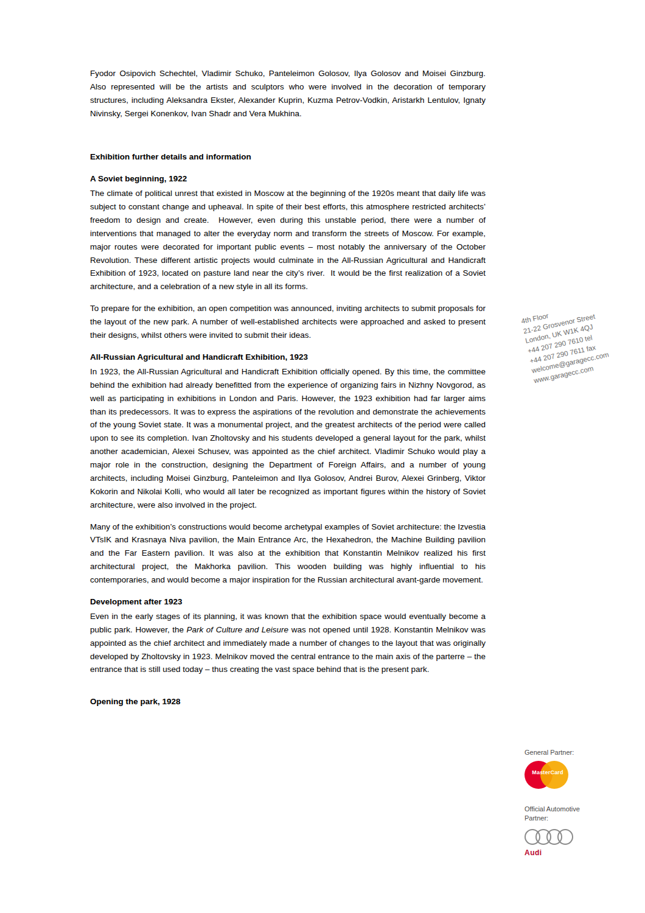Fyodor Osipovich Schechtel, Vladimir Schuko, Panteleimon Golosov, Ilya Golosov and Moisei Ginzburg. Also represented will be the artists and sculptors who were involved in the decoration of temporary structures, including Aleksandra Ekster, Alexander Kuprin, Kuzma Petrov-Vodkin, Aristarkh Lentulov, Ignaty Nivinsky, Sergei Konenkov, Ivan Shadr and Vera Mukhina.
Exhibition further details and information
A Soviet beginning, 1922
The climate of political unrest that existed in Moscow at the beginning of the 1920s meant that daily life was subject to constant change and upheaval. In spite of their best efforts, this atmosphere restricted architects’ freedom to design and create. However, even during this unstable period, there were a number of interventions that managed to alter the everyday norm and transform the streets of Moscow. For example, major routes were decorated for important public events – most notably the anniversary of the October Revolution. These different artistic projects would culminate in the All-Russian Agricultural and Handicraft Exhibition of 1923, located on pasture land near the city’s river. It would be the first realization of a Soviet architecture, and a celebration of a new style in all its forms.
To prepare for the exhibition, an open competition was announced, inviting architects to submit proposals for the layout of the new park. A number of well-established architects were approached and asked to present their designs, whilst others were invited to submit their ideas.
All-Russian Agricultural and Handicraft Exhibition, 1923
In 1923, the All-Russian Agricultural and Handicraft Exhibition officially opened. By this time, the committee behind the exhibition had already benefitted from the experience of organizing fairs in Nizhny Novgorod, as well as participating in exhibitions in London and Paris. However, the 1923 exhibition had far larger aims than its predecessors. It was to express the aspirations of the revolution and demonstrate the achievements of the young Soviet state. It was a monumental project, and the greatest architects of the period were called upon to see its completion. Ivan Zholtovsky and his students developed a general layout for the park, whilst another academician, Alexei Schusev, was appointed as the chief architect. Vladimir Schuko would play a major role in the construction, designing the Department of Foreign Affairs, and a number of young architects, including Moisei Ginzburg, Panteleimon and Ilya Golosov, Andrei Burov, Alexei Grinberg, Viktor Kokorin and Nikolai Kolli, who would all later be recognized as important figures within the history of Soviet architecture, were also involved in the project.
Many of the exhibition’s constructions would become archetypal examples of Soviet architecture: the Izvestia VTsIK and Krasnaya Niva pavilion, the Main Entrance Arc, the Hexahedron, the Machine Building pavilion and the Far Eastern pavilion. It was also at the exhibition that Konstantin Melnikov realized his first architectural project, the Makhorka pavilion. This wooden building was highly influential to his contemporaries, and would become a major inspiration for the Russian architectural avant-garde movement.
Development after 1923
Even in the early stages of its planning, it was known that the exhibition space would eventually become a public park. However, the Park of Culture and Leisure was not opened until 1928. Konstantin Melnikov was appointed as the chief architect and immediately made a number of changes to the layout that was originally developed by Zholtovsky in 1923. Melnikov moved the central entrance to the main axis of the parterre – the entrance that is still used today – thus creating the vast space behind that is the present park.
Opening the park, 1928
4th Floor
21-22 Grosvenor Street
London, UK W1K 4QJ
+44 207 290 7610 tel
+44 207 290 7611 fax
welcome@garagecc.com
www.garagecc.com
General Partner:
MasterCard
Official Automotive
Partner:
Audi